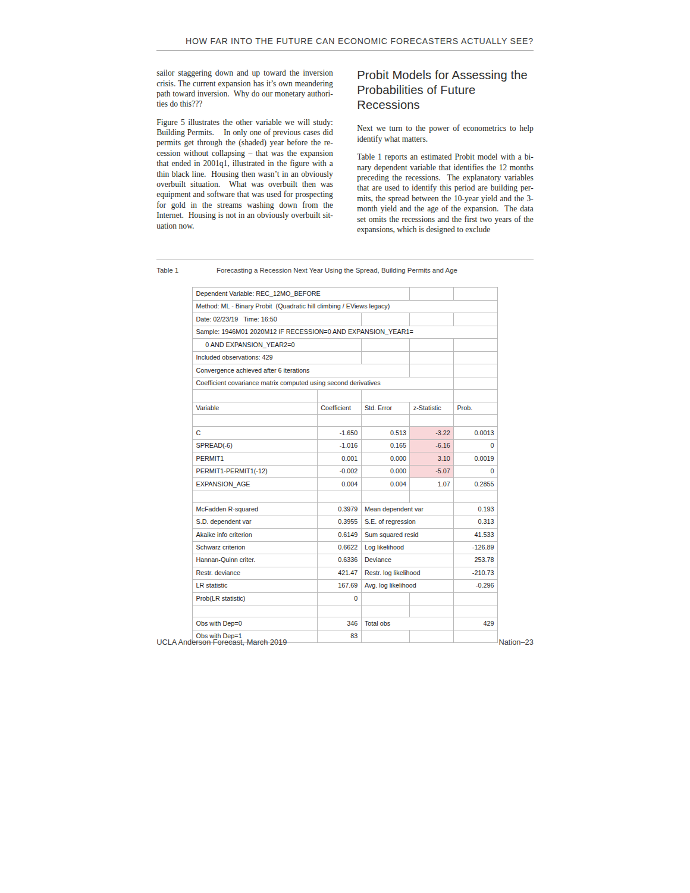How far into the future can economic forecasters actually see?
sailor staggering down and up toward the inversion crisis. The current expansion has it’s own meandering path toward inversion. Why do our monetary authorities do this???
Figure 5 illustrates the other variable we will study: Building Permits. In only one of previous cases did permits get through the (shaded) year before the recession without collapsing – that was the expansion that ended in 2001q1, illustrated in the figure with a thin black line. Housing then wasn’t in an obviously overbuilt situation. What was overbuilt then was equipment and software that was used for prospecting for gold in the streams washing down from the Internet. Housing is not in an obviously overbuilt situation now.
Probit Models for Assessing the Probabilities of Future Recessions
Next we turn to the power of econometrics to help identify what matters.
Table 1 reports an estimated Probit model with a binary dependent variable that identifies the 12 months preceding the recessions. The explanatory variables that are used to identify this period are building permits, the spread between the 10-year yield and the 3-month yield and the age of the expansion. The data set omits the recessions and the first two years of the expansions, which is designed to exclude
Table 1 Forecasting a Recession Next Year Using the Spread, Building Permits and Age
| Dependent Variable: REC_12MO_BEFORE | | |
| Method: ML - Binary Probit (Quadratic hill climbing / EViews legacy) |
| Date: 02/23/19 Time: 16:50 | | | |
| Sample: 1946M01 2020M12 IF RECESSION=0 AND EXPANSION_YEAR1= |
| 0 AND EXPANSION_YEAR2=0 | | | |
| Included observations: 429 | | | |
| Convergence achieved after 6 iterations | | |
| Coefficient covariance matrix computed using second derivatives | |
| Variable | Coefficient | Std. Error | z-Statistic | Prob. |
| C | -1.650 | 0.513 | -3.22 | 0.0013 |
| SPREAD(-6) | -1.016 | 0.165 | -6.16 | 0 |
| PERMIT1 | 0.001 | 0.000 | 3.10 | 0.0019 |
| PERMIT1-PERMIT1(-12) | -0.002 | 0.000 | -5.07 | 0 |
| EXPANSION_AGE | 0.004 | 0.004 | 1.07 | 0.2855 |
| McFadden R-squared | 0.3979 | Mean dependent var | 0.193 |
| S.D. dependent var | 0.3955 | S.E. of regression | 0.313 |
| Akaike info criterion | 0.6149 | Sum squared resid | 41.533 |
| Schwarz criterion | 0.6622 | Log likelihood | -126.89 |
| Hannan-Quinn criter. | 0.6336 | Deviance | 253.78 |
| Restr. deviance | 421.47 | Restr. log likelihood | -210.73 |
| LR statistic | 167.69 | Avg. log likelihood | -0.296 |
| Prob(LR statistic) | 0 | | | |
| Obs with Dep=0 | 346 | Total obs | 429 |
| Obs with Dep=1 | 83 | | | |
UCLA Anderson Forecast, March 2019
Nation–23